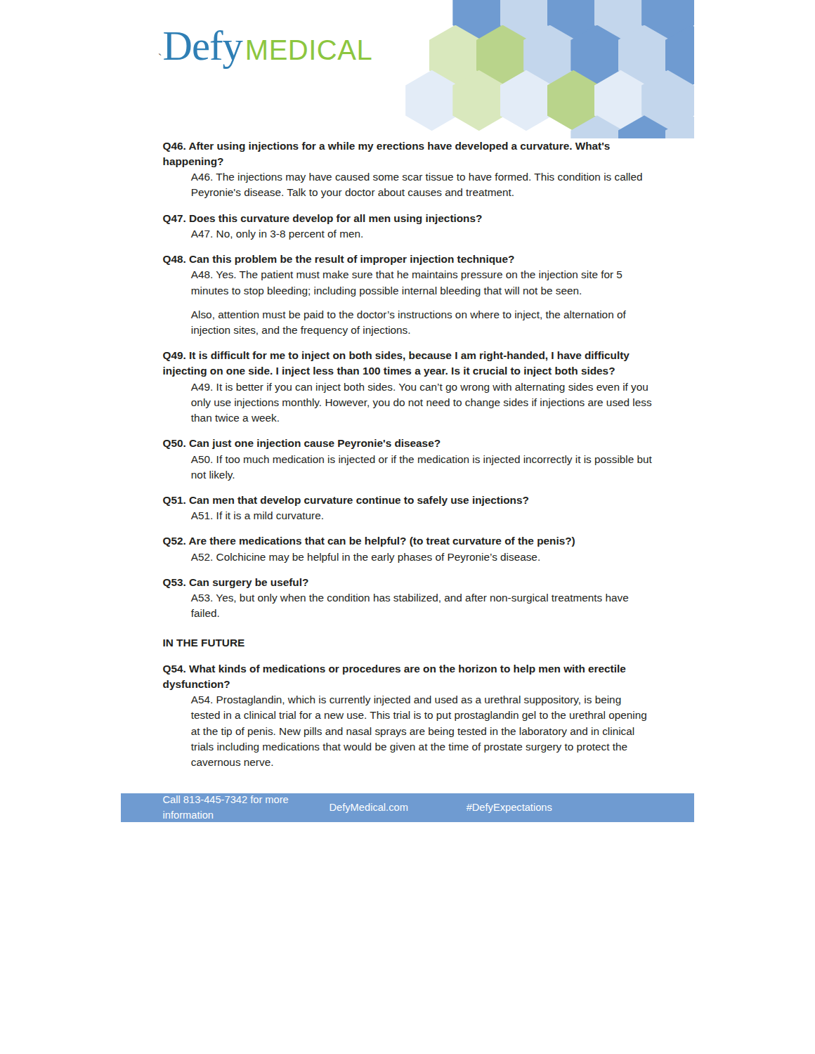`Defy MEDICAL
Q46. After using injections for a while my erections have developed a curvature. What's happening?
A46. The injections may have caused some scar tissue to have formed. This condition is called Peyronie's disease. Talk to your doctor about causes and treatment.
Q47. Does this curvature develop for all men using injections?
A47. No, only in 3-8 percent of men.
Q48. Can this problem be the result of improper injection technique?
A48. Yes. The patient must make sure that he maintains pressure on the injection site for 5 minutes to stop bleeding; including possible internal bleeding that will not be seen.
Also, attention must be paid to the doctor’s instructions on where to inject, the alternation of injection sites, and the frequency of injections.
Q49. It is difficult for me to inject on both sides, because I am right-handed, I have difficulty injecting on one side. I inject less than 100 times a year. Is it crucial to inject both sides?
A49. It is better if you can inject both sides. You can’t go wrong with alternating sides even if you only use injections monthly. However, you do not need to change sides if injections are used less than twice a week.
Q50. Can just one injection cause Peyronie's disease?
A50. If too much medication is injected or if the medication is injected incorrectly it is possible but not likely.
Q51. Can men that develop curvature continue to safely use injections?
A51. If it is a mild curvature.
Q52. Are there medications that can be helpful? (to treat curvature of the penis?)
A52. Colchicine may be helpful in the early phases of Peyronie’s disease.
Q53. Can surgery be useful?
A53. Yes, but only when the condition has stabilized, and after non-surgical treatments have failed.
IN THE FUTURE
Q54. What kinds of medications or procedures are on the horizon to help men with erectile dysfunction?
A54. Prostaglandin, which is currently injected and used as a urethral suppository, is being tested in a clinical trial for a new use. This trial is to put prostaglandin gel to the urethral opening at the tip of penis. New pills and nasal sprays are being tested in the laboratory and in clinical trials including medications that would be given at the time of prostate surgery to protect the cavernous nerve.
Call 813-445-7342 for more information
DefyMedical.com
#DefyExpectations